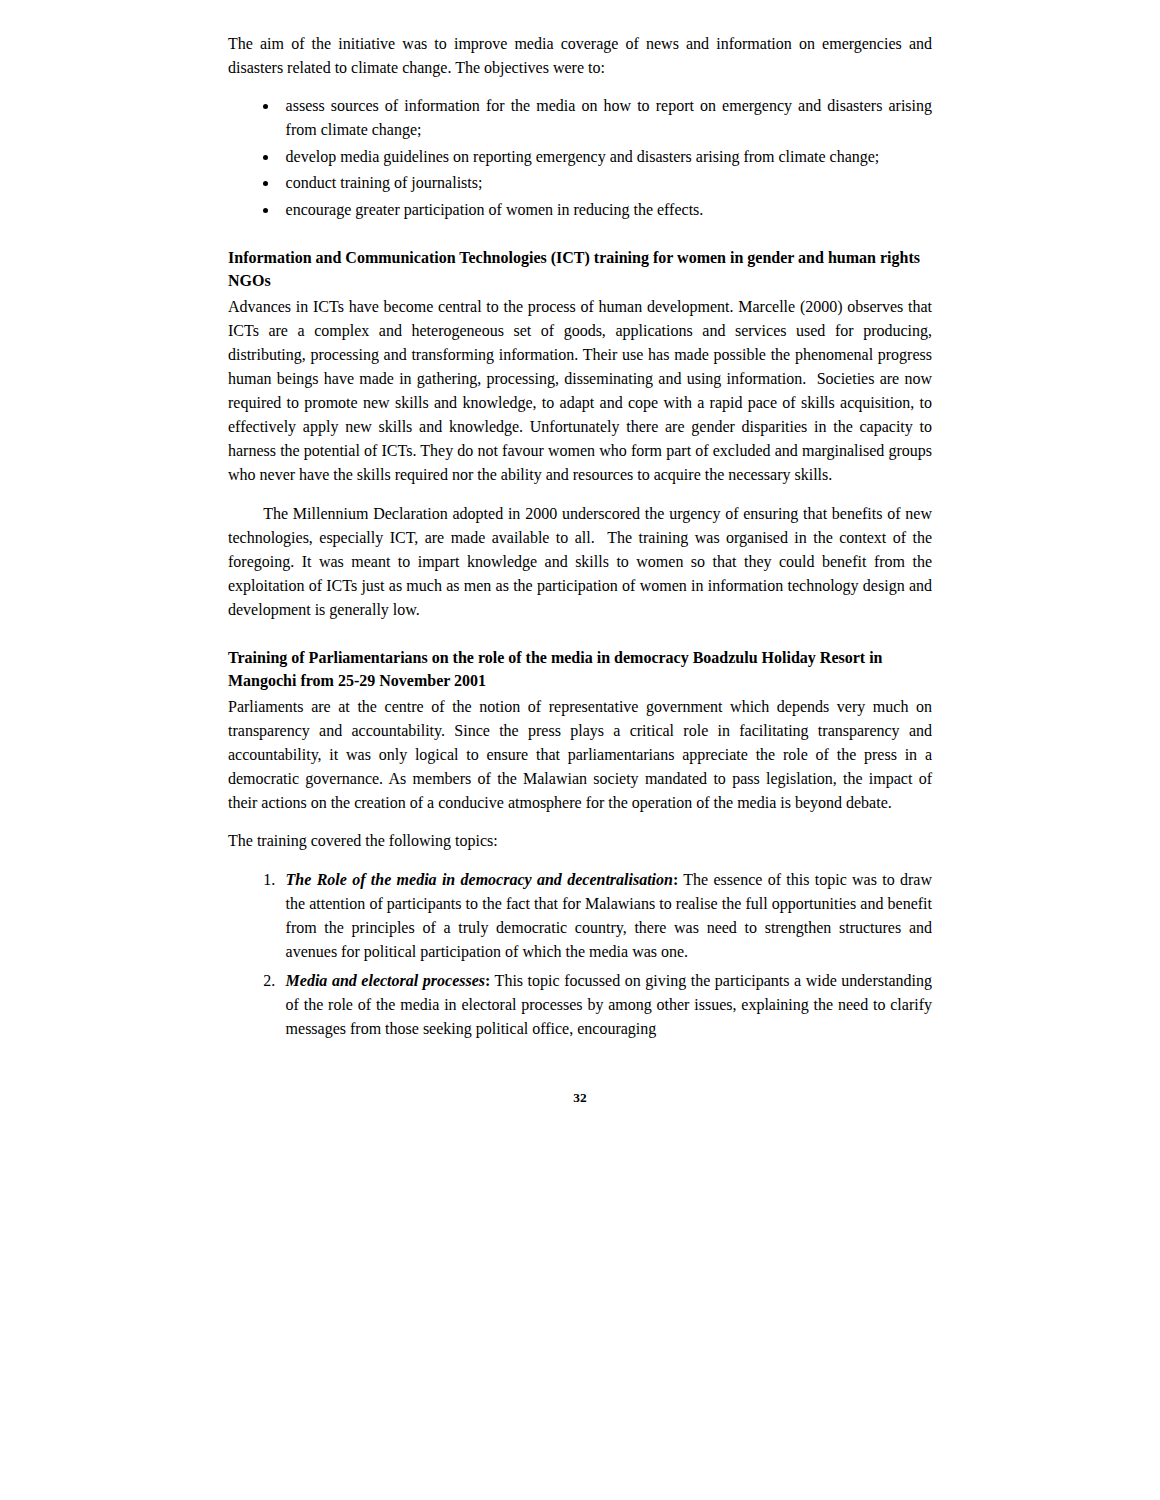The aim of the initiative was to improve media coverage of news and information on emergencies and disasters related to climate change. The objectives were to:
assess sources of information for the media on how to report on emergency and disasters arising from climate change;
develop media guidelines on reporting emergency and disasters arising from climate change;
conduct training of journalists;
encourage greater participation of women in reducing the effects.
Information and Communication Technologies (ICT) training for women in gender and human rights NGOs
Advances in ICTs have become central to the process of human development. Marcelle (2000) observes that ICTs are a complex and heterogeneous set of goods, applications and services used for producing, distributing, processing and transforming information. Their use has made possible the phenomenal progress human beings have made in gathering, processing, disseminating and using information. Societies are now required to promote new skills and knowledge, to adapt and cope with a rapid pace of skills acquisition, to effectively apply new skills and knowledge. Unfortunately there are gender disparities in the capacity to harness the potential of ICTs. They do not favour women who form part of excluded and marginalised groups who never have the skills required nor the ability and resources to acquire the necessary skills.
The Millennium Declaration adopted in 2000 underscored the urgency of ensuring that benefits of new technologies, especially ICT, are made available to all. The training was organised in the context of the foregoing. It was meant to impart knowledge and skills to women so that they could benefit from the exploitation of ICTs just as much as men as the participation of women in information technology design and development is generally low.
Training of Parliamentarians on the role of the media in democracy Boadzulu Holiday Resort in Mangochi from 25-29 November 2001
Parliaments are at the centre of the notion of representative government which depends very much on transparency and accountability. Since the press plays a critical role in facilitating transparency and accountability, it was only logical to ensure that parliamentarians appreciate the role of the press in a democratic governance. As members of the Malawian society mandated to pass legislation, the impact of their actions on the creation of a conducive atmosphere for the operation of the media is beyond debate.
The training covered the following topics:
The Role of the media in democracy and decentralisation: The essence of this topic was to draw the attention of participants to the fact that for Malawians to realise the full opportunities and benefit from the principles of a truly democratic country, there was need to strengthen structures and avenues for political participation of which the media was one.
Media and electoral processes: This topic focussed on giving the participants a wide understanding of the role of the media in electoral processes by among other issues, explaining the need to clarify messages from those seeking political office, encouraging
32